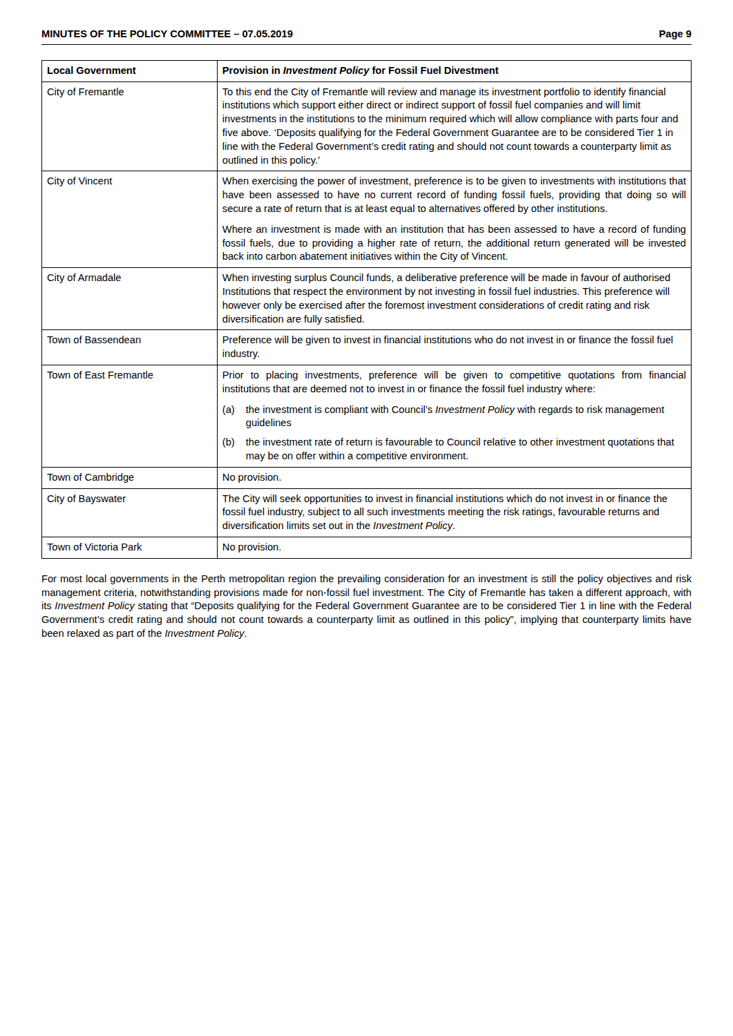Minutes of the Policy Committee – 07.05.2019 Page 9
| Local Government | Provision in Investment Policy for Fossil Fuel Divestment |
| --- | --- |
| City of Fremantle | To this end the City of Fremantle will review and manage its investment portfolio to identify financial institutions which support either direct or indirect support of fossil fuel companies and will limit investments in the institutions to the minimum required which will allow compliance with parts four and five above. ‘Deposits qualifying for the Federal Government Guarantee are to be considered Tier 1 in line with the Federal Government’s credit rating and should not count towards a counterparty limit as outlined in this policy.’ |
| City of Vincent | When exercising the power of investment, preference is to be given to investments with institutions that have been assessed to have no current record of funding fossil fuels, providing that doing so will secure a rate of return that is at least equal to alternatives offered by other institutions. Where an investment is made with an institution that has been assessed to have a record of funding fossil fuels, due to providing a higher rate of return, the additional return generated will be invested back into carbon abatement initiatives within the City of Vincent. |
| City of Armadale | When investing surplus Council funds, a deliberative preference will be made in favour of authorised Institutions that respect the environment by not investing in fossil fuel industries. This preference will however only be exercised after the foremost investment considerations of credit rating and risk diversification are fully satisfied. |
| Town of Bassendean | Preference will be given to invest in financial institutions who do not invest in or finance the fossil fuel industry. |
| Town of East Fremantle | Prior to placing investments, preference will be given to competitive quotations from financial institutions that are deemed not to invest in or finance the fossil fuel industry where: (a) the investment is compliant with Council’s Investment Policy with regards to risk management guidelines (b) the investment rate of return is favourable to Council relative to other investment quotations that may be on offer within a competitive environment. |
| Town of Cambridge | No provision. |
| City of Bayswater | The City will seek opportunities to invest in financial institutions which do not invest in or finance the fossil fuel industry, subject to all such investments meeting the risk ratings, favourable returns and diversification limits set out in the Investment Policy . |
| Town of Victoria Park | No provision. |
For most local governments in the Perth metropolitan region the prevailing consideration for an investment is still the policy objectives and risk management criteria, notwithstanding provisions made for non-fossil fuel investment. The City of Fremantle has taken a different approach, with its Investment Policy stating that “Deposits qualifying for the Federal Government Guarantee are to be considered Tier 1 in line with the Federal Government’s credit rating and should not count towards a counterparty limit as outlined in this policy”, implying that counterparty limits have been relaxed as part of the Investment Policy.